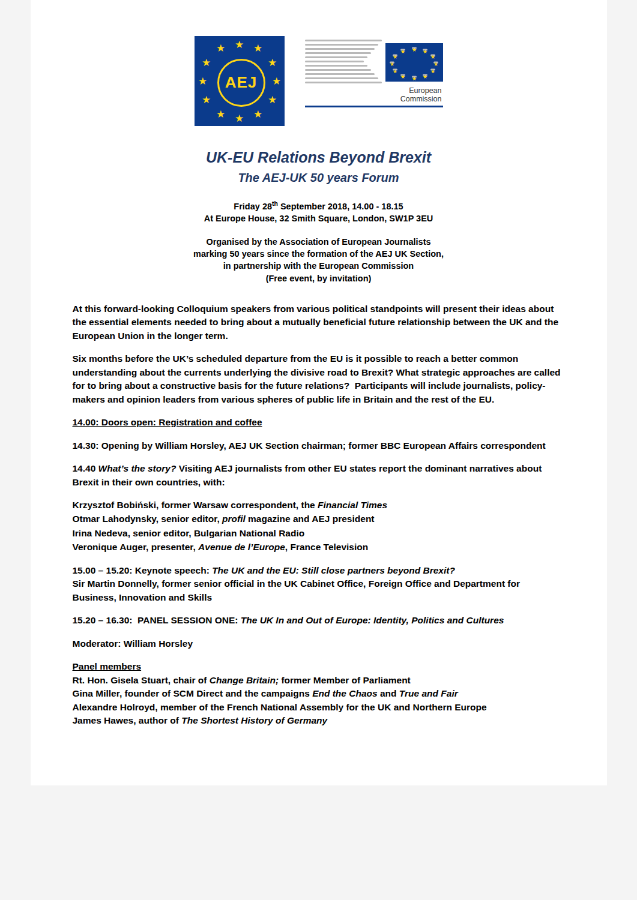★ ★ ★ ★ ★ ★ ★ ★ ★ ★ ★ ★
AEJ
★ ★ ★ ★ ★ ★ ★ ★ ★ ★ ★ ★
European
Commission
UK-EU Relations Beyond Brexit
The AEJ-UK 50 years Forum
Friday 28th September 2018, 14.00 - 18.15
At Europe House, 32 Smith Square, London, SW1P 3EU
Organised by the Association of European Journalists
marking 50 years since the formation of the AEJ UK Section,
in partnership with the European Commission
(Free event, by invitation)
At this forward-looking Colloquium speakers from various political standpoints will present their ideas about the essential elements needed to bring about a mutually beneficial future relationship between the UK and the European Union in the longer term.
Six months before the UK’s scheduled departure from the EU is it possible to reach a better common understanding about the currents underlying the divisive road to Brexit? What strategic approaches are called for to bring about a constructive basis for the future relations? Participants will include journalists, policy-makers and opinion leaders from various spheres of public life in Britain and the rest of the EU.
14.00: Doors open: Registration and coffee
14.30: Opening by William Horsley, AEJ UK Section chairman; former BBC European Affairs correspondent
14.40 What’s the story? Visiting AEJ journalists from other EU states report the dominant narratives about Brexit in their own countries, with:
Krzysztof Bobiński, former Warsaw correspondent, the Financial Times
Otmar Lahodynsky, senior editor, profil magazine and AEJ president
Irina Nedeva, senior editor, Bulgarian National Radio
Veronique Auger, presenter, Avenue de l’Europe, France Television
15.00 – 15.20: Keynote speech: The UK and the EU: Still close partners beyond Brexit?
Sir Martin Donnelly, former senior official in the UK Cabinet Office, Foreign Office and Department for Business, Innovation and Skills
15.20 – 16.30: PANEL SESSION ONE: The UK In and Out of Europe: Identity, Politics and Cultures
Moderator: William Horsley
Panel members
Rt. Hon. Gisela Stuart, chair of Change Britain; former Member of Parliament
Gina Miller, founder of SCM Direct and the campaigns End the Chaos and True and Fair
Alexandre Holroyd, member of the French National Assembly for the UK and Northern Europe
James Hawes, author of The Shortest History of Germany